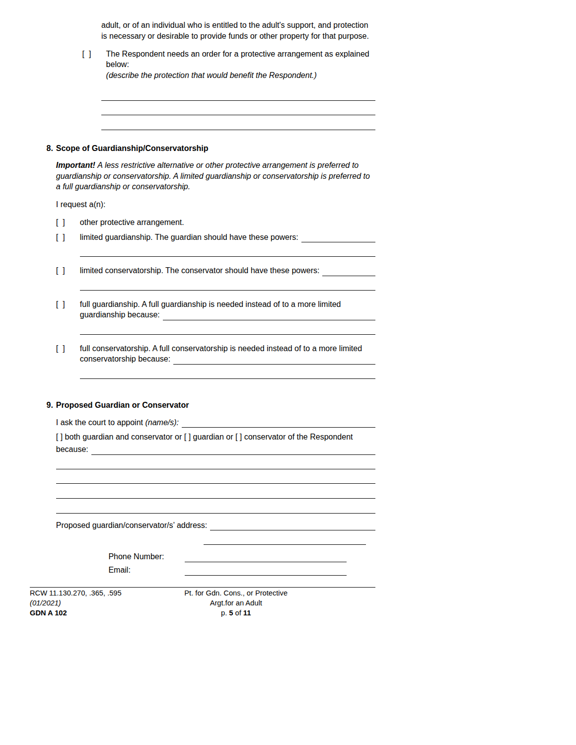adult, or of an individual who is entitled to the adult's support, and protection is necessary or desirable to provide funds or other property for that purpose.
[ ]
The Respondent needs an order for a protective arrangement as explained below:
(describe the protection that would benefit the Respondent.)
8.
Scope of Guardianship/Conservatorship
Important! A less restrictive alternative or other protective arrangement is preferred to guardianship or conservatorship. A limited guardianship or conservatorship is preferred to a full guardianship or conservatorship.
I request a(n):
[ ]
other protective arrangement.
[ ]
limited guardianship. The guardian should have these powers:
[ ]
limited conservatorship. The conservator should have these powers:
[ ]
full guardianship. A full guardianship is needed instead of to a more limited
guardianship because:
[ ]
full conservatorship. A full conservatorship is needed instead of to a more limited
conservatorship because:
9.
Proposed Guardian or Conservator
I ask the court to appoint (name/s):
[ ] both guardian and conservator or [ ] guardian or [ ] conservator of the Respondent
because:
Proposed guardian/conservator/s’ address:
Phone Number:
Email:
RCW 11.130.270, .365, .595
(01/2021)
GDN A 102
Pt. for Gdn. Cons., or Protective
Argt.for an Adult
p. 5 of 11